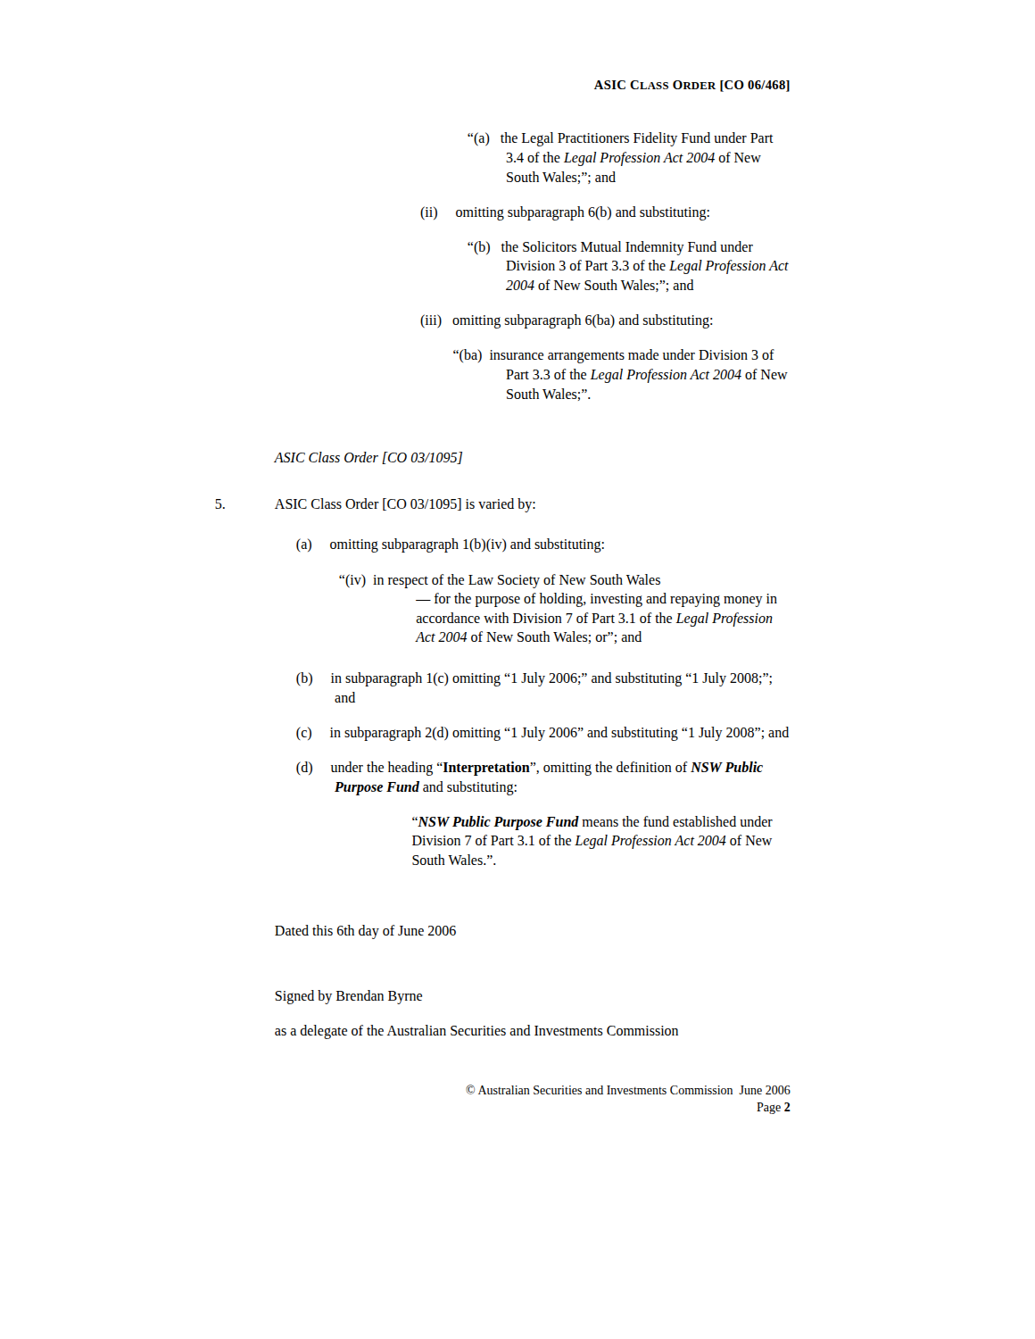ASIC CLASS ORDER [CO 06/468]
“(a) the Legal Practitioners Fidelity Fund under Part 3.4 of the Legal Profession Act 2004 of New South Wales;”; and
(ii) omitting subparagraph 6(b) and substituting:
“(b) the Solicitors Mutual Indemnity Fund under Division 3 of Part 3.3 of the Legal Profession Act 2004 of New South Wales;”; and
(iii) omitting subparagraph 6(ba) and substituting:
“(ba) insurance arrangements made under Division 3 of Part 3.3 of the Legal Profession Act 2004 of New South Wales;”.
ASIC Class Order [CO 03/1095]
5. ASIC Class Order [CO 03/1095] is varied by:
(a) omitting subparagraph 1(b)(iv) and substituting:
“(iv) in respect of the Law Society of New South Wales— for the purpose of holding, investing and repaying money in accordance with Division 7 of Part 3.1 of the Legal Profession Act 2004 of New South Wales; or”; and
(b) in subparagraph 1(c) omitting “1 July 2006;” and substituting “1 July 2008;”; and
(c) in subparagraph 2(d) omitting “1 July 2006” and substituting “1 July 2008”; and
(d) under the heading “Interpretation”, omitting the definition of NSW Public Purpose Fund and substituting:
“NSW Public Purpose Fund means the fund established under Division 7 of Part 3.1 of the Legal Profession Act 2004 of New South Wales.”.
Dated this 6th day of June 2006
Signed by Brendan Byrne
as a delegate of the Australian Securities and Investments Commission
© Australian Securities and Investments Commission June 2006 Page 2